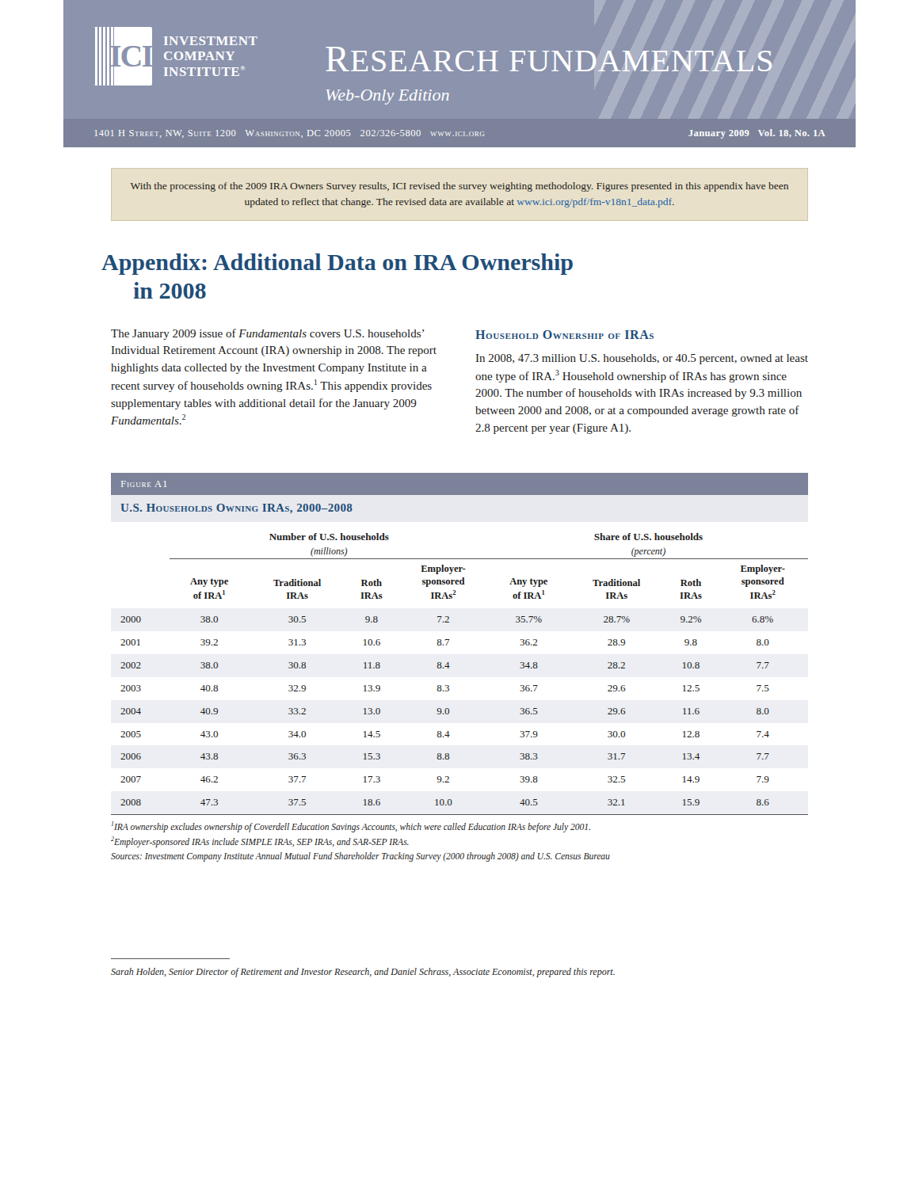ICI
Investment
Company
Institute®
RESEARCH FUNDAMENTALS
Web-Only Edition
1401 H Street, NW, Suite 1200 Washington, DC 20005 202/326-5800 www.ici.org
January 2009 Vol. 18, No. 1A
With the processing of the 2009 IRA Owners Survey results, ICI revised the survey weighting methodology. Figures presented in this appendix have been updated to reflect that change. The revised data are available at www.ici.org/pdf/fm-v18n1_data.pdf.
Appendix: Additional Data on IRA Ownership in 2008
The January 2009 issue of Fundamentals covers U.S. households’ Individual Retirement Account (IRA) ownership in 2008. The report highlights data collected by the Investment Company Institute in a recent survey of households owning IRAs.1 This appendix provides supplementary tables with additional detail for the January 2009 Fundamentals.2
Household Ownership of IRAs
In 2008, 47.3 million U.S. households, or 40.5 percent, owned at least one type of IRA.3 Household ownership of IRAs has grown since 2000. The number of households with IRAs increased by 9.3 million between 2000 and 2008, or at a compounded average growth rate of 2.8 percent per year (Figure A1).
Figure A1
U.S. Households Owning IRAs, 2000–2008
| | Number of U.S. households (millions) | Share of U.S. households (percent) |
| --- | --- | --- |
| | Any type of IRA 1 | Traditional IRAs | Roth IRAs | Employer- sponsored IRAs 2 | Any type of IRA 1 | Traditional IRAs | Roth IRAs | Employer- sponsored IRAs 2 |
| 2000 | 38.0 | 30.5 | 9.8 | 7.2 | 35.7% | 28.7% | 9.2% | 6.8% |
| 2001 | 39.2 | 31.3 | 10.6 | 8.7 | 36.2 | 28.9 | 9.8 | 8.0 |
| 2002 | 38.0 | 30.8 | 11.8 | 8.4 | 34.8 | 28.2 | 10.8 | 7.7 |
| 2003 | 40.8 | 32.9 | 13.9 | 8.3 | 36.7 | 29.6 | 12.5 | 7.5 |
| 2004 | 40.9 | 33.2 | 13.0 | 9.0 | 36.5 | 29.6 | 11.6 | 8.0 |
| 2005 | 43.0 | 34.0 | 14.5 | 8.4 | 37.9 | 30.0 | 12.8 | 7.4 |
| 2006 | 43.8 | 36.3 | 15.3 | 8.8 | 38.3 | 31.7 | 13.4 | 7.7 |
| 2007 | 46.2 | 37.7 | 17.3 | 9.2 | 39.8 | 32.5 | 14.9 | 7.9 |
| 2008 | 47.3 | 37.5 | 18.6 | 10.0 | 40.5 | 32.1 | 15.9 | 8.6 |
1IRA ownership excludes ownership of Coverdell Education Savings Accounts, which were called Education IRAs before July 2001.
2Employer-sponsored IRAs include SIMPLE IRAs, SEP IRAs, and SAR-SEP IRAs.
Sources: Investment Company Institute Annual Mutual Fund Shareholder Tracking Survey (2000 through 2008) and U.S. Census Bureau
Sarah Holden, Senior Director of Retirement and Investor Research, and Daniel Schrass, Associate Economist, prepared this report.